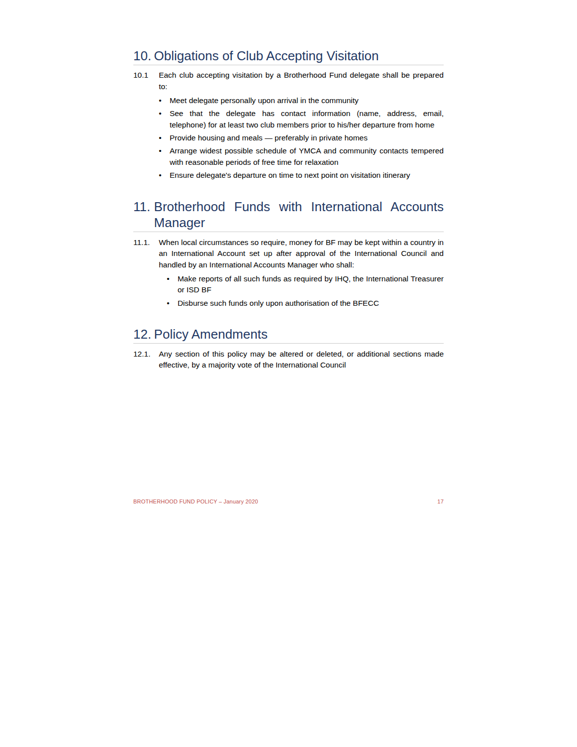10.
Obligations of Club Accepting Visitation
10.1
Each club accepting visitation by a Brotherhood Fund delegate shall be prepared to:
Meet delegate personally upon arrival in the community
See that the delegate has contact information (name, address, email, telephone) for at least two club members prior to his/her departure from home
Provide housing and meals — preferably in private homes
Arrange widest possible schedule of YMCA and community contacts tempered with reasonable periods of free time for relaxation
Ensure delegate's departure on time to next point on visitation itinerary
11.
Brotherhood Funds with International Accounts Manager
11.1.
When local circumstances so require, money for BF may be kept within a country in an International Account set up after approval of the International Council and handled by an International Accounts Manager who shall:
Make reports of all such funds as required by IHQ, the International Treasurer or ISD BF
Disburse such funds only upon authorisation of the BFECC
12.
Policy Amendments
12.1.
Any section of this policy may be altered or deleted, or additional sections made effective, by a majority vote of the International Council
BROTHERHOOD FUND POLICY – January 2020
17